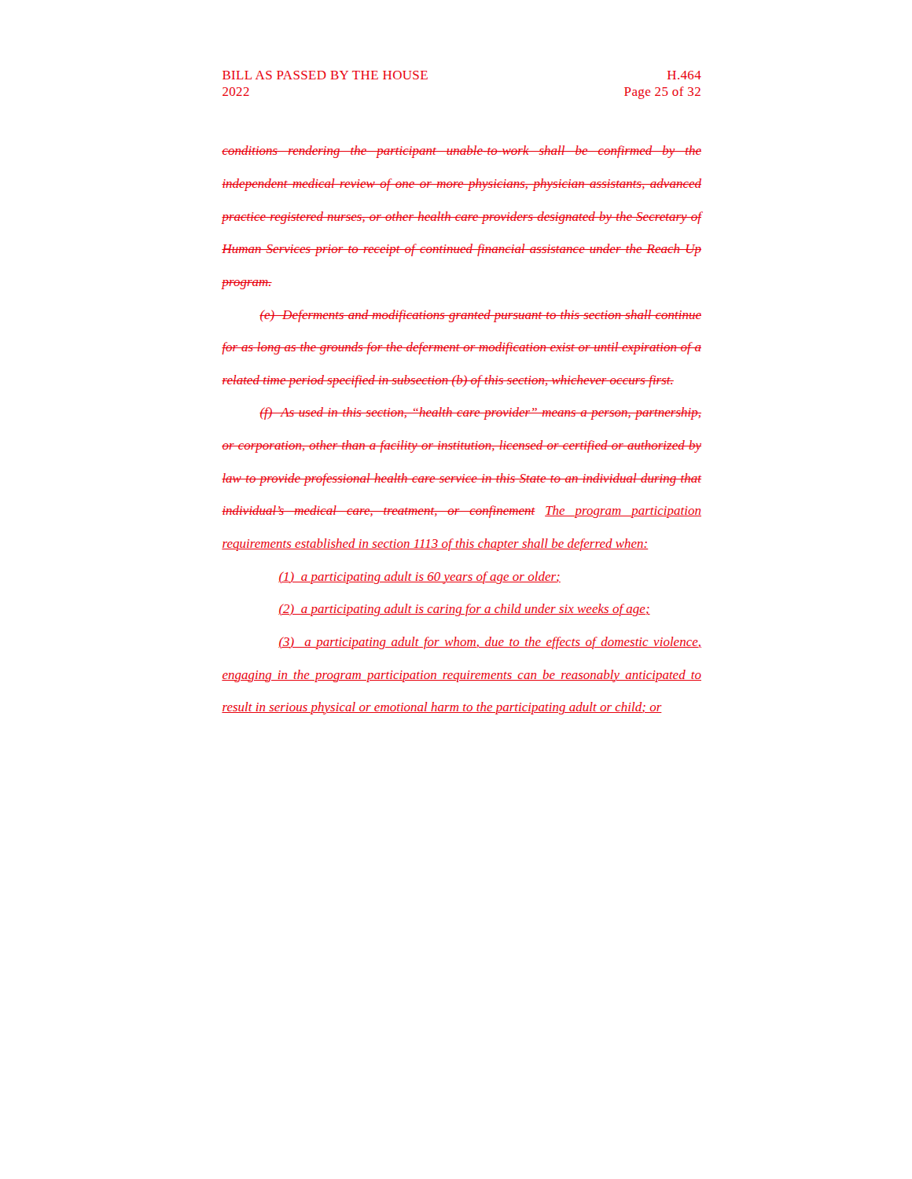BILL AS PASSED BY THE HOUSE 2022
H.464 Page 25 of 32
conditions rendering the participant unable-to-work shall be confirmed by the independent medical review of one or more physicians, physician assistants, advanced practice registered nurses, or other health care providers designated by the Secretary of Human Services prior to receipt of continued financial assistance under the Reach Up program.
(e) Deferments and modifications granted pursuant to this section shall continue for as long as the grounds for the deferment or modification exist or until expiration of a related time period specified in subsection (b) of this section, whichever occurs first.
(f) As used in this section, “health care provider” means a person, partnership, or corporation, other than a facility or institution, licensed or certified or authorized by law to provide professional health care service in this State to an individual during that individual’s medical care, treatment, or confinement The program participation requirements established in section 1113 of this chapter shall be deferred when:
(1) a participating adult is 60 years of age or older;
(2) a participating adult is caring for a child under six weeks of age;
(3) a participating adult for whom, due to the effects of domestic violence, engaging in the program participation requirements can be reasonably anticipated to result in serious physical or emotional harm to the participating adult or child; or